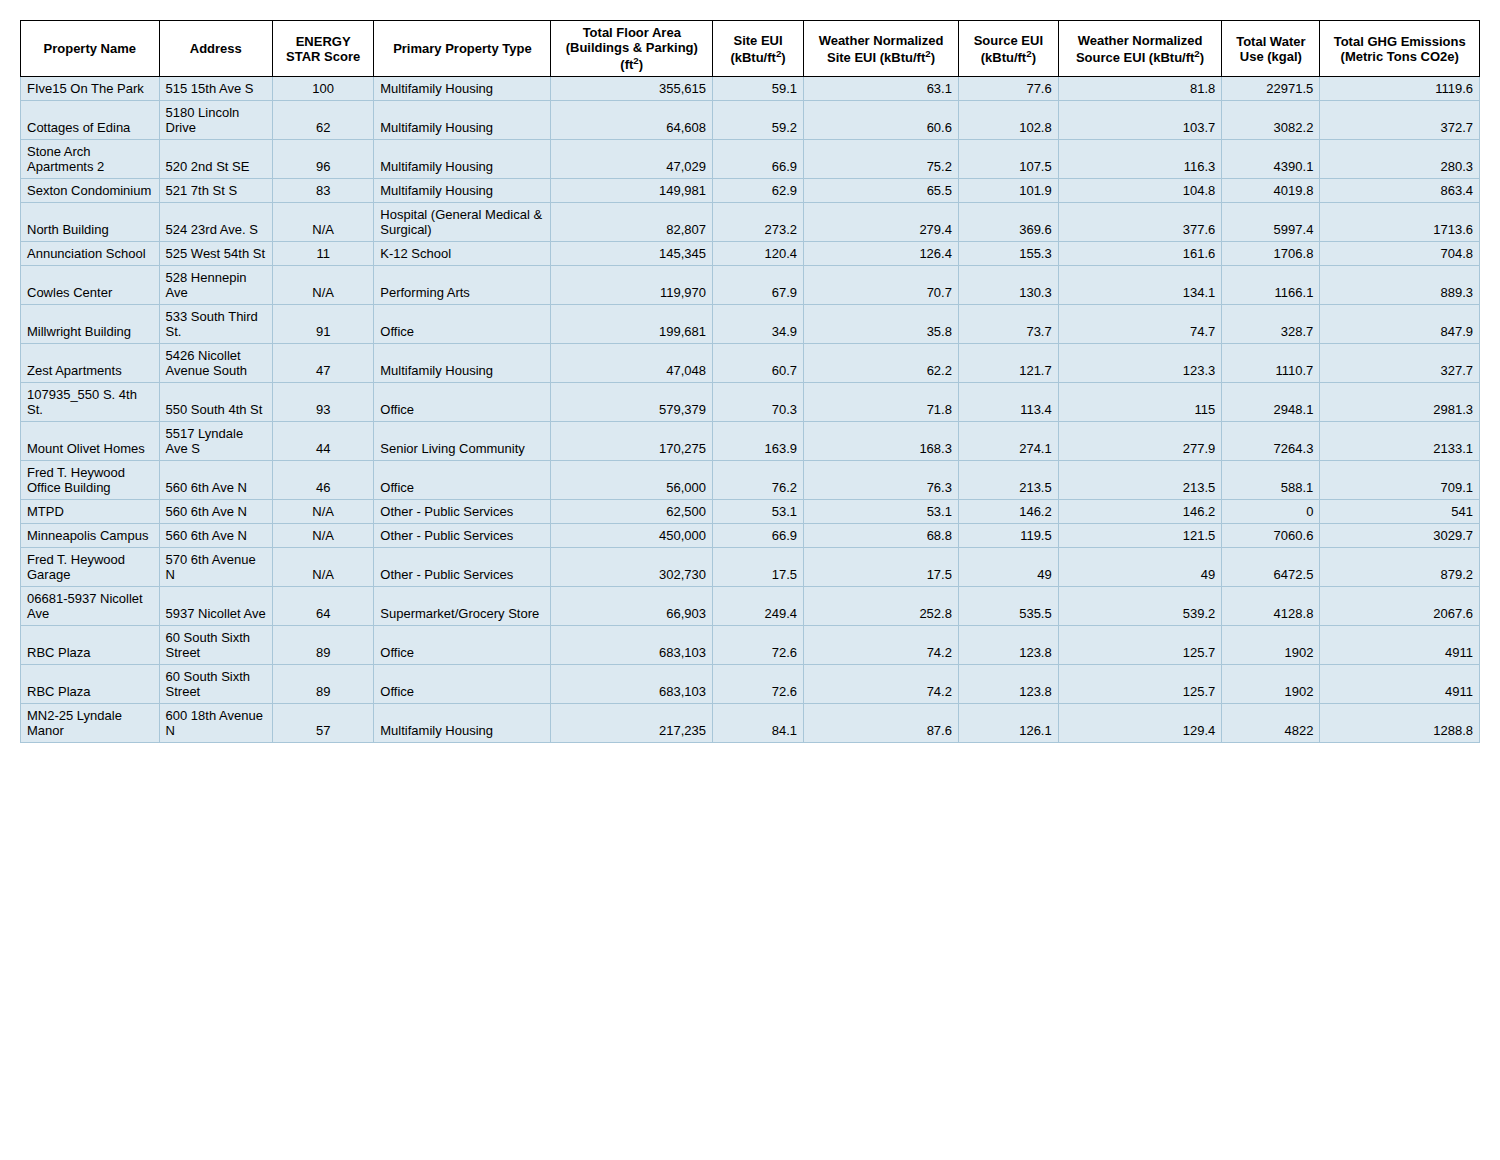Building Energy Benchmarking Data
| Property Name | Address | ENERGY STAR Score | Primary Property Type | Total Floor Area (Buildings & Parking) (ft 2 ) | Site EUI (kBtu/ft 2 ) | Weather Normalized Site EUI (kBtu/ft 2 ) | Source EUI (kBtu/ft 2 ) | Weather Normalized Source EUI (kBtu/ft 2 ) | Total Water Use (kgal) | Total GHG Emissions (Metric Tons CO2e) |
| --- | --- | --- | --- | --- | --- | --- | --- | --- | --- | --- |
| FIve15 On The Park | 515 15th Ave S | 100 | Multifamily Housing | 355,615 | 59.1 | 63.1 | 77.6 | 81.8 | 22971.5 | 1119.6 |
| Cottages of Edina | 5180 Lincoln Drive | 62 | Multifamily Housing | 64,608 | 59.2 | 60.6 | 102.8 | 103.7 | 3082.2 | 372.7 |
| Stone Arch Apartments 2 | 520 2nd St SE | 96 | Multifamily Housing | 47,029 | 66.9 | 75.2 | 107.5 | 116.3 | 4390.1 | 280.3 |
| Sexton Condominium | 521 7th St S | 83 | Multifamily Housing | 149,981 | 62.9 | 65.5 | 101.9 | 104.8 | 4019.8 | 863.4 |
| North Building | 524 23rd Ave. S | N/A | Hospital (General Medical & Surgical) | 82,807 | 273.2 | 279.4 | 369.6 | 377.6 | 5997.4 | 1713.6 |
| Annunciation School | 525 West 54th St | 11 | K-12 School | 145,345 | 120.4 | 126.4 | 155.3 | 161.6 | 1706.8 | 704.8 |
| Cowles Center | 528 Hennepin Ave | N/A | Performing Arts | 119,970 | 67.9 | 70.7 | 130.3 | 134.1 | 1166.1 | 889.3 |
| Millwright Building | 533 South Third St. | 91 | Office | 199,681 | 34.9 | 35.8 | 73.7 | 74.7 | 328.7 | 847.9 |
| Zest Apartments | 5426 Nicollet Avenue South | 47 | Multifamily Housing | 47,048 | 60.7 | 62.2 | 121.7 | 123.3 | 1110.7 | 327.7 |
| 107935_550 S. 4th St. | 550 South 4th St | 93 | Office | 579,379 | 70.3 | 71.8 | 113.4 | 115 | 2948.1 | 2981.3 |
| Mount Olivet Homes | 5517 Lyndale Ave S | 44 | Senior Living Community | 170,275 | 163.9 | 168.3 | 274.1 | 277.9 | 7264.3 | 2133.1 |
| Fred T. Heywood Office Building | 560 6th Ave N | 46 | Office | 56,000 | 76.2 | 76.3 | 213.5 | 213.5 | 588.1 | 709.1 |
| MTPD | 560 6th Ave N | N/A | Other - Public Services | 62,500 | 53.1 | 53.1 | 146.2 | 146.2 | 0 | 541 |
| Minneapolis Campus | 560 6th Ave N | N/A | Other - Public Services | 450,000 | 66.9 | 68.8 | 119.5 | 121.5 | 7060.6 | 3029.7 |
| Fred T. Heywood Garage | 570 6th Avenue N | N/A | Other - Public Services | 302,730 | 17.5 | 17.5 | 49 | 49 | 6472.5 | 879.2 |
| 06681-5937 Nicollet Ave | 5937 Nicollet Ave | 64 | Supermarket/Grocery Store | 66,903 | 249.4 | 252.8 | 535.5 | 539.2 | 4128.8 | 2067.6 |
| RBC Plaza | 60 South Sixth Street | 89 | Office | 683,103 | 72.6 | 74.2 | 123.8 | 125.7 | 1902 | 4911 |
| RBC Plaza | 60 South Sixth Street | 89 | Office | 683,103 | 72.6 | 74.2 | 123.8 | 125.7 | 1902 | 4911 |
| MN2-25 Lyndale Manor | 600 18th Avenue N | 57 | Multifamily Housing | 217,235 | 84.1 | 87.6 | 126.1 | 129.4 | 4822 | 1288.8 |